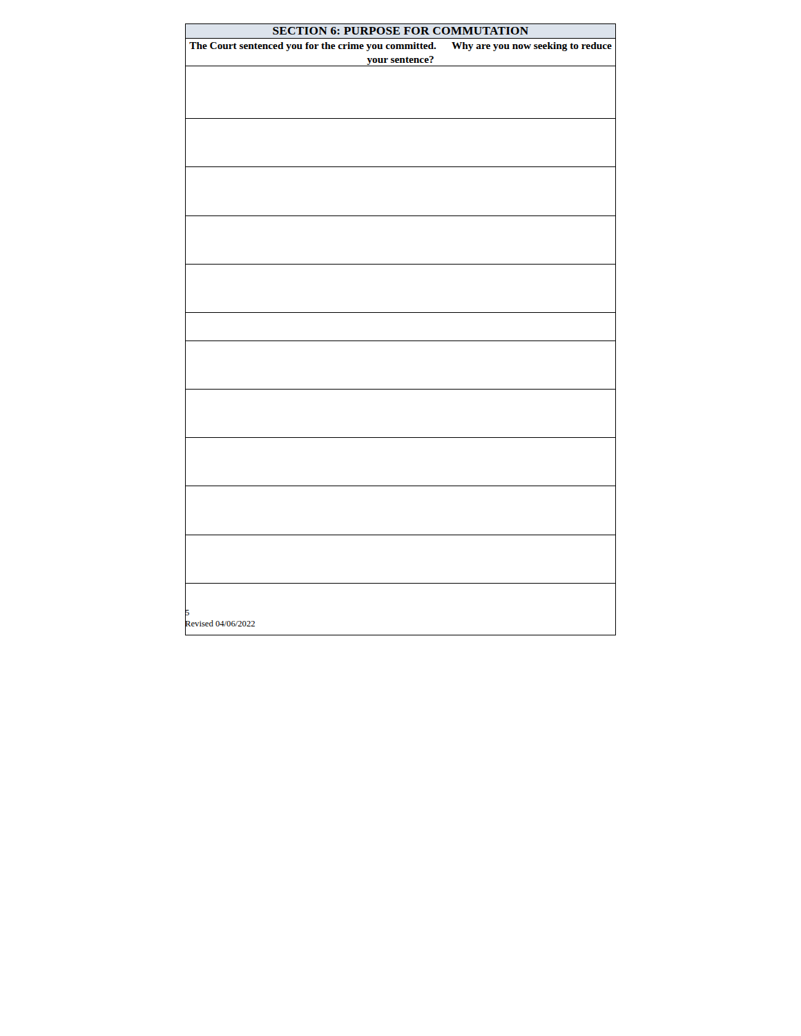| SECTION 6: PURPOSE FOR COMMUTATION |
| The Court sentenced you for the crime you committed. Why are you now seeking to reduce your sentence? |
5
Revised 04/06/2022